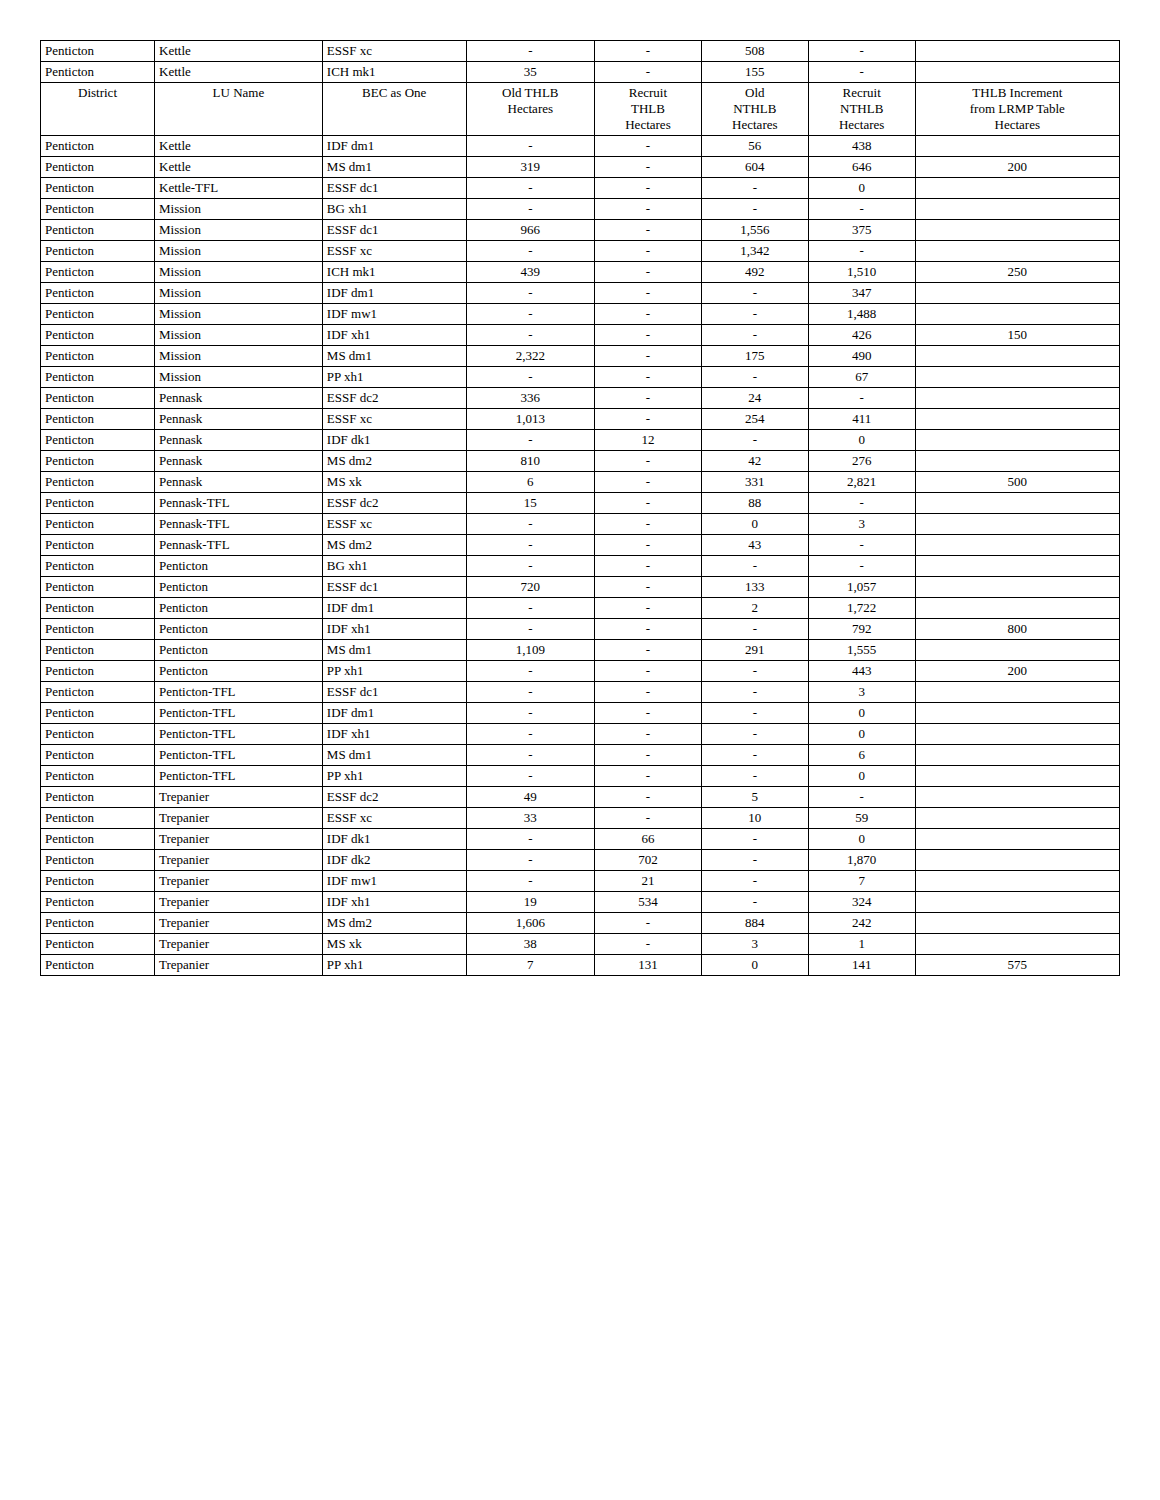| Penticton | Kettle | ESSF xc | - | - | 508 | - | |
| Penticton | Kettle | ICH mk1 | 35 | - | 155 | - | |
| District | LU Name | BEC as One | Old THLB Hectares | Recruit THLB Hectares | Old NTHLB Hectares | Recruit NTHLB Hectares | THLB Increment from LRMP Table Hectares |
| Penticton | Kettle | IDF dm1 | - | - | 56 | 438 | |
| Penticton | Kettle | MS dm1 | 319 | - | 604 | 646 | 200 |
| Penticton | Kettle-TFL | ESSF dc1 | - | - | - | 0 | |
| Penticton | Mission | BG xh1 | - | - | - | - | |
| Penticton | Mission | ESSF dc1 | 966 | - | 1,556 | 375 | |
| Penticton | Mission | ESSF xc | - | - | 1,342 | - | |
| Penticton | Mission | ICH mk1 | 439 | - | 492 | 1,510 | 250 |
| Penticton | Mission | IDF dm1 | - | - | - | 347 | |
| Penticton | Mission | IDF mw1 | - | - | - | 1,488 | |
| Penticton | Mission | IDF xh1 | - | - | - | 426 | 150 |
| Penticton | Mission | MS dm1 | 2,322 | - | 175 | 490 | |
| Penticton | Mission | PP xh1 | - | - | - | 67 | |
| Penticton | Pennask | ESSF dc2 | 336 | - | 24 | - | |
| Penticton | Pennask | ESSF xc | 1,013 | - | 254 | 411 | |
| Penticton | Pennask | IDF dk1 | - | 12 | - | 0 | |
| Penticton | Pennask | MS dm2 | 810 | - | 42 | 276 | |
| Penticton | Pennask | MS xk | 6 | - | 331 | 2,821 | 500 |
| Penticton | Pennask-TFL | ESSF dc2 | 15 | - | 88 | - | |
| Penticton | Pennask-TFL | ESSF xc | - | - | 0 | 3 | |
| Penticton | Pennask-TFL | MS dm2 | - | - | 43 | - | |
| Penticton | Penticton | BG xh1 | - | - | - | - | |
| Penticton | Penticton | ESSF dc1 | 720 | - | 133 | 1,057 | |
| Penticton | Penticton | IDF dm1 | - | - | 2 | 1,722 | |
| Penticton | Penticton | IDF xh1 | - | - | - | 792 | 800 |
| Penticton | Penticton | MS dm1 | 1,109 | - | 291 | 1,555 | |
| Penticton | Penticton | PP xh1 | - | - | - | 443 | 200 |
| Penticton | Penticton-TFL | ESSF dc1 | - | - | - | 3 | |
| Penticton | Penticton-TFL | IDF dm1 | - | - | - | 0 | |
| Penticton | Penticton-TFL | IDF xh1 | - | - | - | 0 | |
| Penticton | Penticton-TFL | MS dm1 | - | - | - | 6 | |
| Penticton | Penticton-TFL | PP xh1 | - | - | - | 0 | |
| Penticton | Trepanier | ESSF dc2 | 49 | - | 5 | - | |
| Penticton | Trepanier | ESSF xc | 33 | - | 10 | 59 | |
| Penticton | Trepanier | IDF dk1 | - | 66 | - | 0 | |
| Penticton | Trepanier | IDF dk2 | - | 702 | - | 1,870 | |
| Penticton | Trepanier | IDF mw1 | - | 21 | - | 7 | |
| Penticton | Trepanier | IDF xh1 | 19 | 534 | - | 324 | |
| Penticton | Trepanier | MS dm2 | 1,606 | - | 884 | 242 | |
| Penticton | Trepanier | MS xk | 38 | - | 3 | 1 | |
| Penticton | Trepanier | PP xh1 | 7 | 131 | 0 | 141 | 575 |